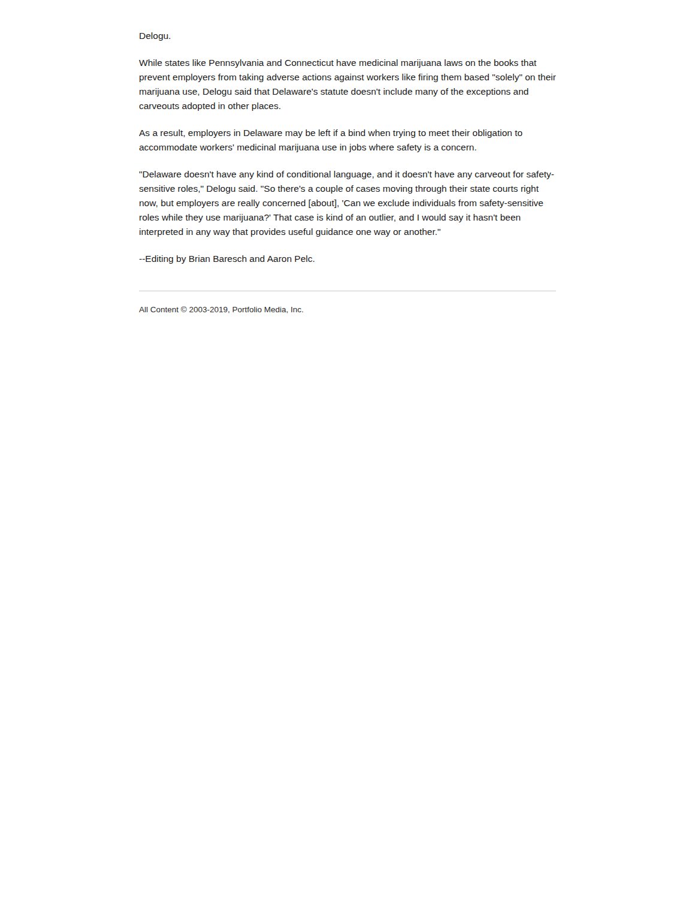Delogu.
While states like Pennsylvania and Connecticut have medicinal marijuana laws on the books that prevent employers from taking adverse actions against workers like firing them based "solely" on their marijuana use, Delogu said that Delaware's statute doesn't include many of the exceptions and carveouts adopted in other places.
As a result, employers in Delaware may be left if a bind when trying to meet their obligation to accommodate workers' medicinal marijuana use in jobs where safety is a concern.
"Delaware doesn't have any kind of conditional language, and it doesn't have any carveout for safety-sensitive roles," Delogu said. "So there's a couple of cases moving through their state courts right now, but employers are really concerned [about], 'Can we exclude individuals from safety-sensitive roles while they use marijuana?' That case is kind of an outlier, and I would say it hasn't been interpreted in any way that provides useful guidance one way or another."
--Editing by Brian Baresch and Aaron Pelc.
All Content © 2003-2019, Portfolio Media, Inc.